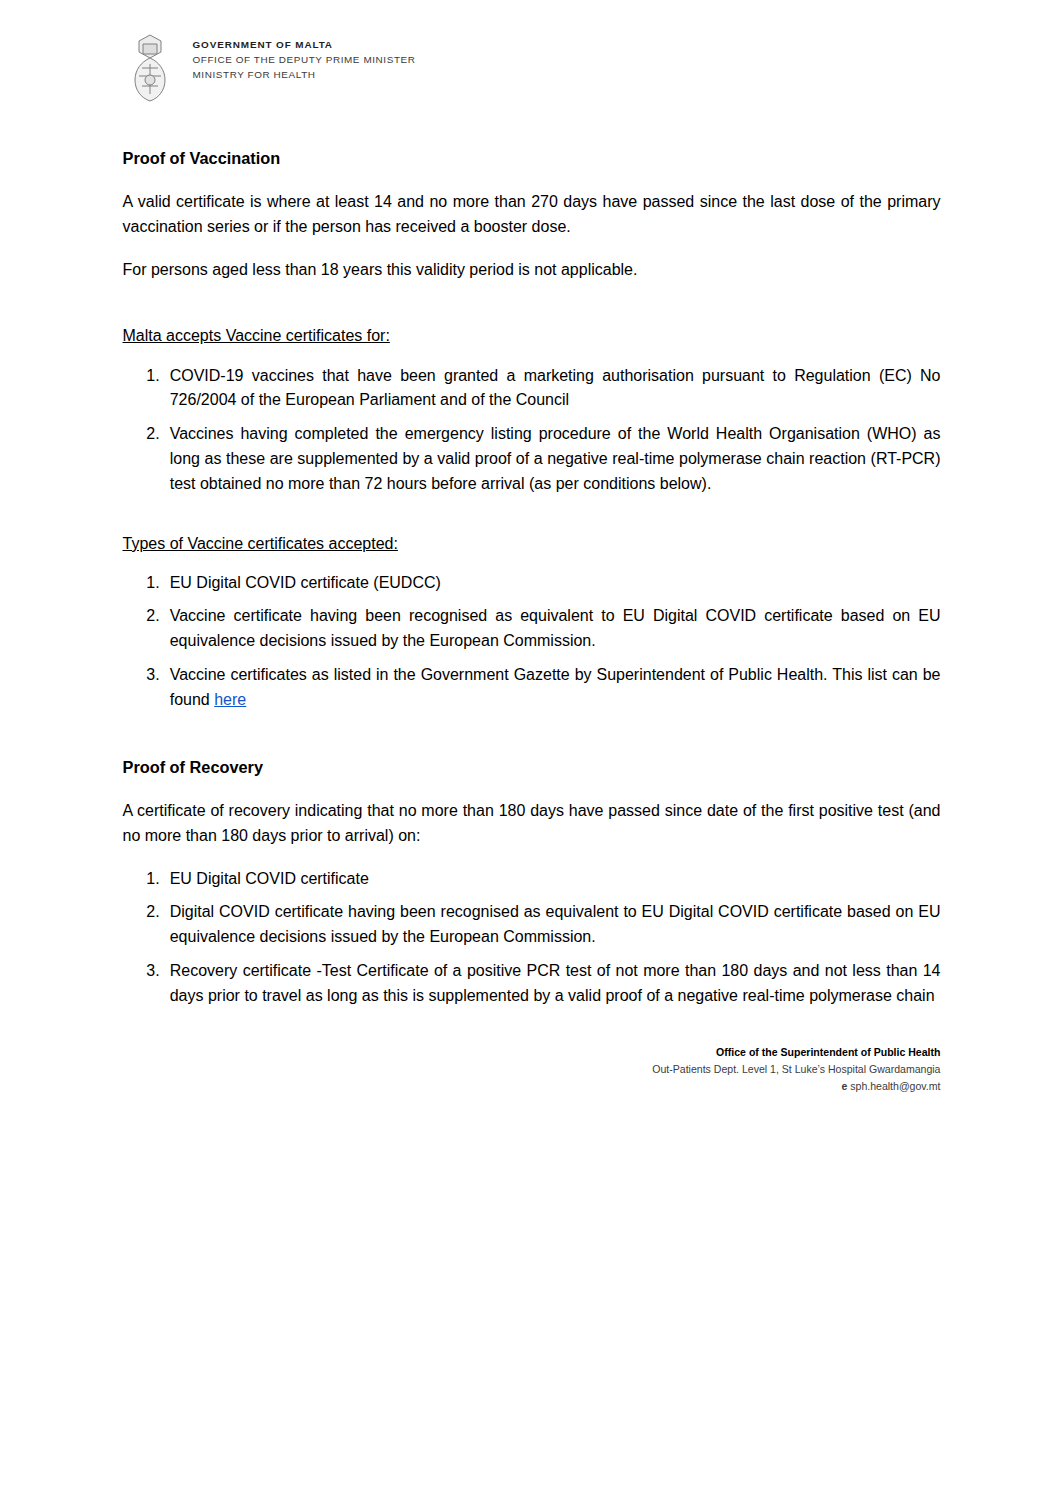Government of Malta
Office of the Deputy Prime Minister
Ministry for Health
Proof of Vaccination
A valid certificate is where at least 14 and no more than 270 days have passed since the last dose of the primary vaccination series or if the person has received a booster dose.
For persons aged less than 18 years this validity period is not applicable.
Malta accepts Vaccine certificates for:
COVID-19 vaccines that have been granted a marketing authorisation pursuant to Regulation (EC) No 726/2004 of the European Parliament and of the Council
Vaccines having completed the emergency listing procedure of the World Health Organisation (WHO) as long as these are supplemented by a valid proof of a negative real-time polymerase chain reaction (RT-PCR) test obtained no more than 72 hours before arrival (as per conditions below).
Types of Vaccine certificates accepted:
EU Digital COVID certificate (EUDCC)
Vaccine certificate having been recognised as equivalent to EU Digital COVID certificate based on EU equivalence decisions issued by the European Commission.
Vaccine certificates as listed in the Government Gazette by Superintendent of Public Health. This list can be found here
Proof of Recovery
A certificate of recovery indicating that no more than 180 days have passed since date of the first positive test (and no more than 180 days prior to arrival) on:
EU Digital COVID certificate
Digital COVID certificate having been recognised as equivalent to EU Digital COVID certificate based on EU equivalence decisions issued by the European Commission.
Recovery certificate -Test Certificate of a positive PCR test of not more than 180 days and not less than 14 days prior to travel as long as this is supplemented by a valid proof of a negative real-time polymerase chain
Office of the Superintendent of Public Health
Out-Patients Dept. Level 1, St Luke’s Hospital Gwardamangia
e sph.health@gov.mt